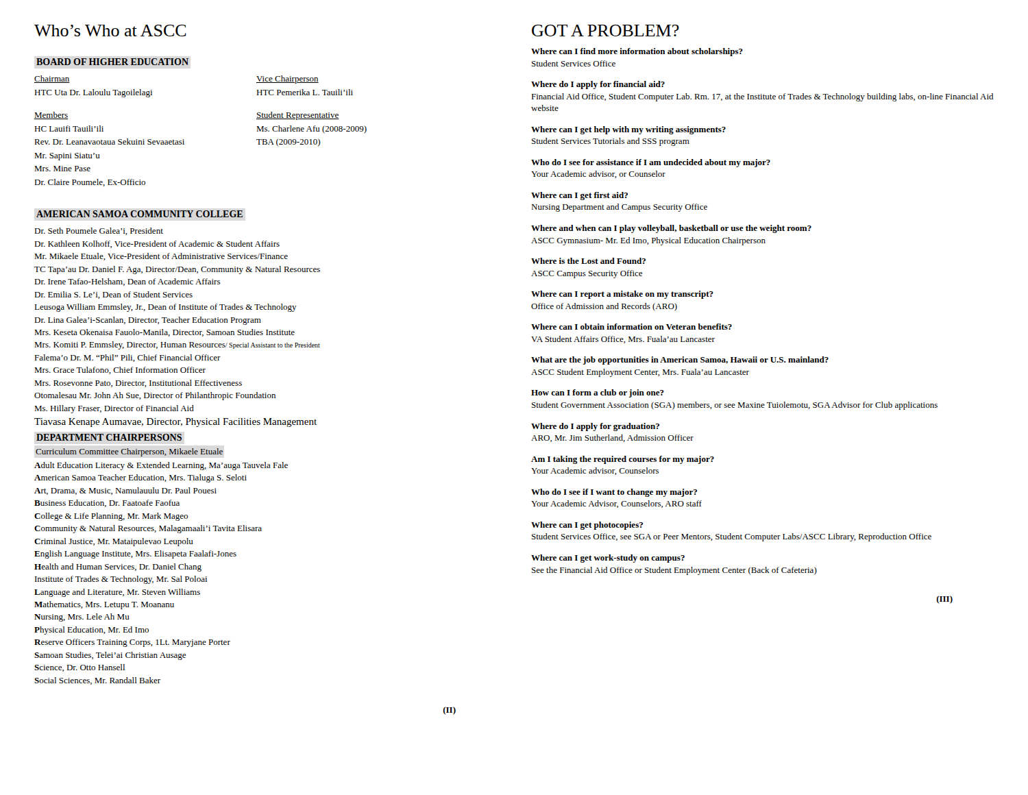Who’s Who at ASCC
BOARD OF HIGHER EDUCATION
Chairman
HTC Uta Dr. Laloulu Tagoilelagi
Vice Chairperson
HTC Pemerika L. Tauili’ili
Members
HC Lauifi Tauili’ili
Rev. Dr. Leanavaotaua Sekuini Sevaaetasi
Mr. Sapini Siatu’u
Mrs. Mine Pase
Dr. Claire Poumele, Ex-Officio
Student Representative
Ms. Charlene Afu (2008-2009)
TBA (2009-2010)
AMERICAN SAMOA COMMUNITY COLLEGE
Dr. Seth Poumele Galea’i, President
Dr. Kathleen Kolhoff, Vice-President of Academic & Student Affairs
Mr. Mikaele Etuale, Vice-President of Administrative Services/Finance
TC Tapa’au Dr. Daniel F. Aga, Director/Dean, Community & Natural Resources
Dr. Irene Tafao-Helsham, Dean of Academic Affairs
Dr. Emilia S. Le’i, Dean of Student Services
Leusoga William Emmsley, Jr., Dean of Institute of Trades & Technology
Dr. Lina Galea’i-Scanlan, Director, Teacher Education Program
Mrs. Keseta Okenaisa Fauolo-Manila, Director, Samoan Studies Institute
Mrs. Komiti P. Emmsley, Director, Human Resources/ Special Assistant to the President
Falema’o Dr. M. “Phil” Pili, Chief Financial Officer
Mrs. Grace Tulafono, Chief Information Officer
Mrs. Rosevonne Pato, Director, Institutional Effectiveness
Otomalesau Mr. John Ah Sue, Director of Philanthropic Foundation
Ms. Hillary Fraser, Director of Financial Aid
Tiavasa Kenape Aumavae, Director, Physical Facilities Management
DEPARTMENT CHAIRPERSONS
Curriculum Committee Chairperson, Mikaele Etuale
Adult Education Literacy & Extended Learning, Ma’auga Tauvela Fale
American Samoa Teacher Education, Mrs. Tialuga S. Seloti
Art, Drama, & Music, Namulauulu Dr. Paul Pouesi
Business Education, Dr. Faatoafe Faofua
College & Life Planning, Mr. Mark Mageo
Community & Natural Resources, Malagamaali’i Tavita Elisara
Criminal Justice, Mr. Mataipulevao Leupolu
English Language Institute, Mrs. Elisapeta Faalafi-Jones
Health and Human Services, Dr. Daniel Chang
Institute of Trades & Technology, Mr. Sal Poloai
Language and Literature, Mr. Steven Williams
Mathematics, Mrs. Letupu T. Moananu
Nursing, Mrs. Lele Ah Mu
Physical Education, Mr. Ed Imo
Reserve Officers Training Corps, 1Lt. Maryjane Porter
Samoan Studies, Telei’ai Christian Ausage
Science, Dr. Otto Hansell
Social Sciences, Mr. Randall Baker
(II)
GOT A PROBLEM?
Where can I find more information about scholarships?
Student Services Office
Where do I apply for financial aid?
Financial Aid Office, Student Computer Lab. Rm. 17, at the Institute of Trades & Technology building labs, on-line Financial Aid website
Where can I get help with my writing assignments?
Student Services Tutorials and SSS program
Who do I see for assistance if I am undecided about my major?
Your Academic advisor, or Counselor
Where can I get first aid?
Nursing Department and Campus Security Office
Where and when can I play volleyball, basketball or use the weight room?
ASCC Gymnasium- Mr. Ed Imo, Physical Education Chairperson
Where is the Lost and Found?
ASCC Campus Security Office
Where can I report a mistake on my transcript?
Office of Admission and Records (ARO)
Where can I obtain information on Veteran benefits?
VA Student Affairs Office, Mrs. Fuala’au Lancaster
What are the job opportunities in American Samoa, Hawaii or U.S. mainland?
ASCC Student Employment Center, Mrs. Fuala’au Lancaster
How can I form a club or join one?
Student Government Association (SGA) members, or see Maxine Tuiolemotu, SGA Advisor for Club applications
Where do I apply for graduation?
ARO, Mr. Jim Sutherland, Admission Officer
Am I taking the required courses for my major?
Your Academic advisor, Counselors
Who do I see if I want to change my major?
Your Academic Advisor, Counselors, ARO staff
Where can I get photocopies?
Student Services Office, see SGA or Peer Mentors, Student Computer Labs/ASCC Library, Reproduction Office
Where can I get work-study on campus?
See the Financial Aid Office or Student Employment Center (Back of Cafeteria)
(III)